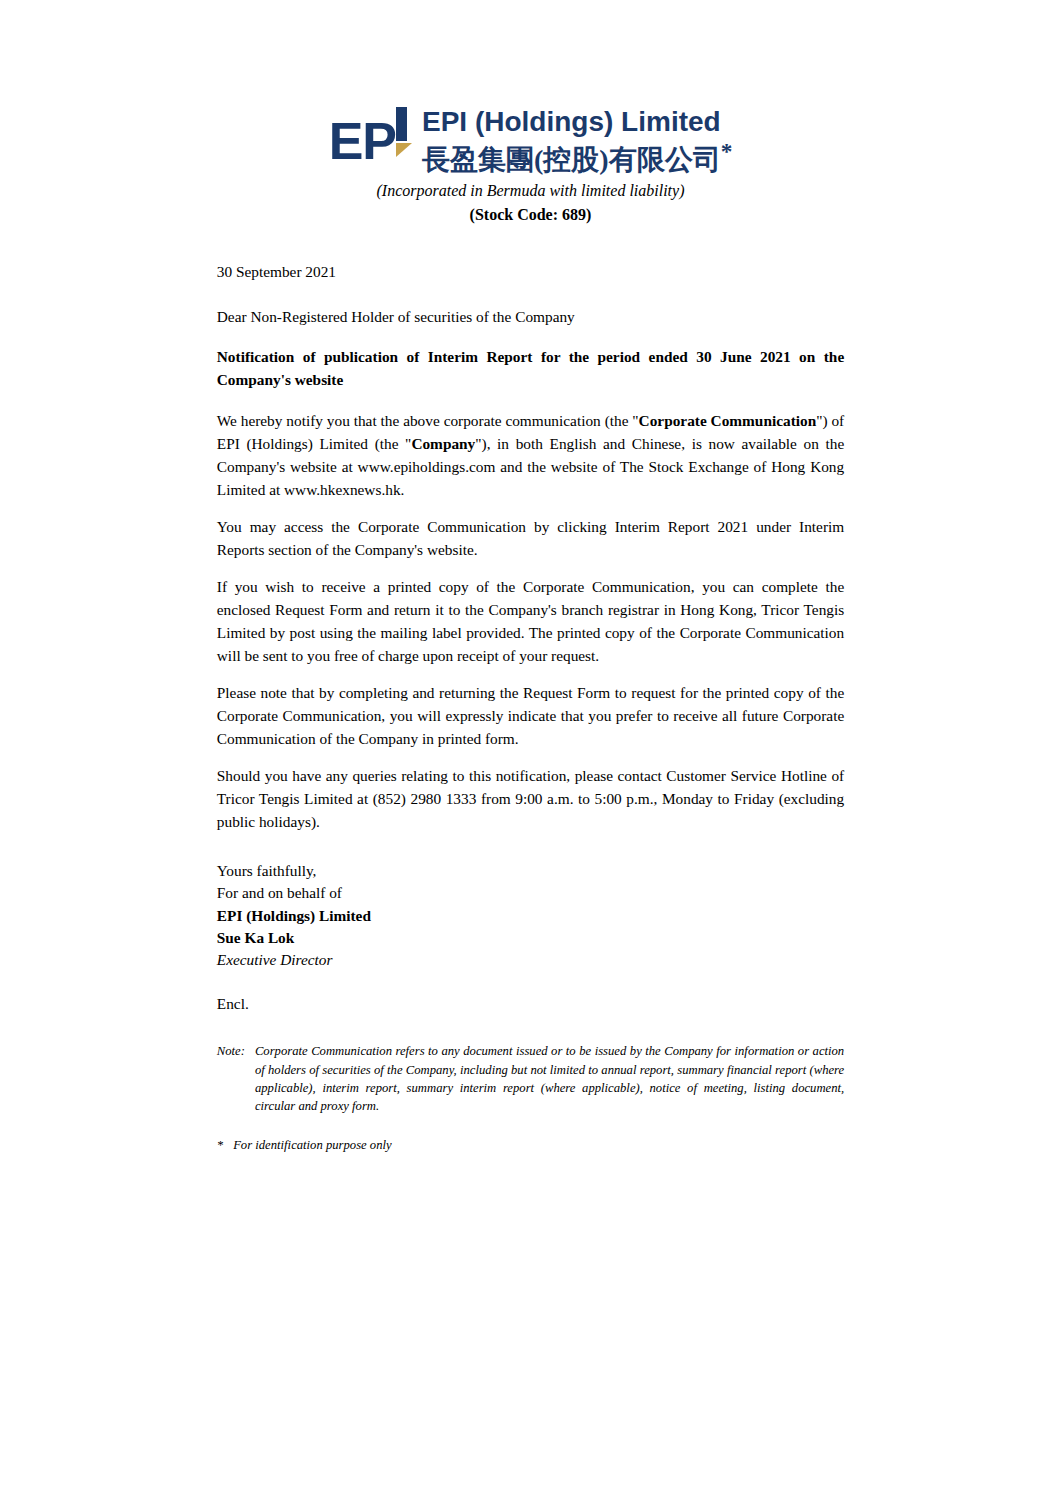EP
EPI (Holdings) Limited
長盈集團(控股)有限公司*
(Incorporated in Bermuda with limited liability)
(Stock Code: 689)
30 September 2021
Dear Non-Registered Holder of securities of the Company
Notification of publication of Interim Report for the period ended 30 June 2021 on the Company's website
We hereby notify you that the above corporate communication (the "Corporate Communication") of EPI (Holdings) Limited (the "Company"), in both English and Chinese, is now available on the Company's website at www.epiholdings.com and the website of The Stock Exchange of Hong Kong Limited at www.hkexnews.hk.
You may access the Corporate Communication by clicking Interim Report 2021 under Interim Reports section of the Company's website.
If you wish to receive a printed copy of the Corporate Communication, you can complete the enclosed Request Form and return it to the Company's branch registrar in Hong Kong, Tricor Tengis Limited by post using the mailing label provided. The printed copy of the Corporate Communication will be sent to you free of charge upon receipt of your request.
Please note that by completing and returning the Request Form to request for the printed copy of the Corporate Communication, you will expressly indicate that you prefer to receive all future Corporate Communication of the Company in printed form.
Should you have any queries relating to this notification, please contact Customer Service Hotline of Tricor Tengis Limited at (852) 2980 1333 from 9:00 a.m. to 5:00 p.m., Monday to Friday (excluding public holidays).
Yours faithfully,
For and on behalf of
EPI (Holdings) Limited
Sue Ka Lok
Executive Director
Encl.
Note: Corporate Communication refers to any document issued or to be issued by the Company for information or action of holders of securities of the Company, including but not limited to annual report, summary financial report (where applicable), interim report, summary interim report (where applicable), notice of meeting, listing document, circular and proxy form.
* For identification purpose only